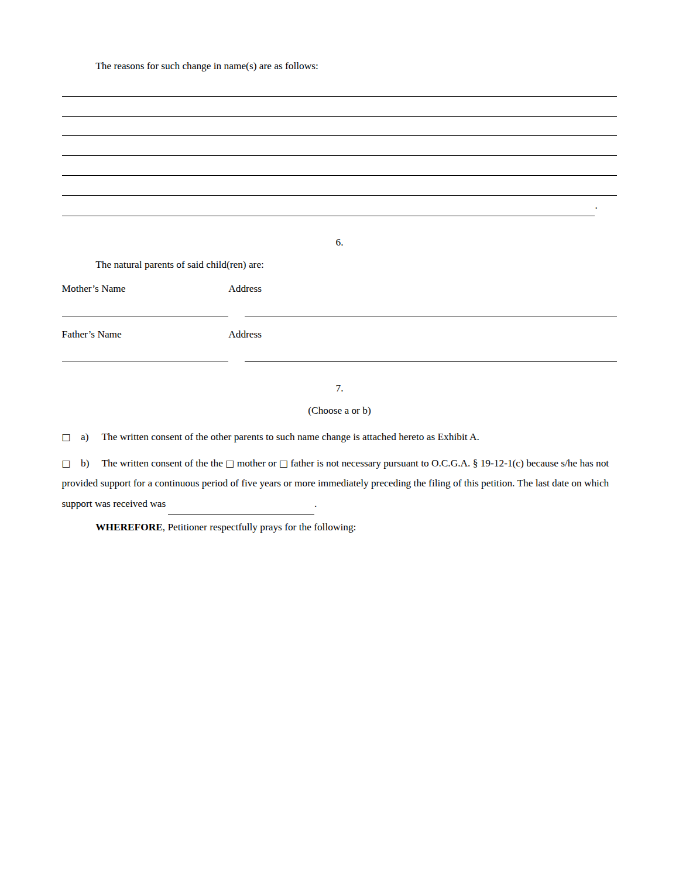The reasons for such change in name(s) are as follows:
.
6.
The natural parents of said child(ren) are:
| Mother’s Name | Address |
| Father’s Name | Address |
7.
(Choose a or b)
□ a) The written consent of the other parents to such name change is attached hereto as Exhibit A.
□ b) The written consent of the the □ mother or □ father is not necessary pursuant to O.C.G.A. § 19-12-1(c) because s/he has not provided support for a continuous period of five years or more immediately preceding the filing of this petition. The last date on which support was received was .
WHEREFORE, Petitioner respectfully prays for the following: